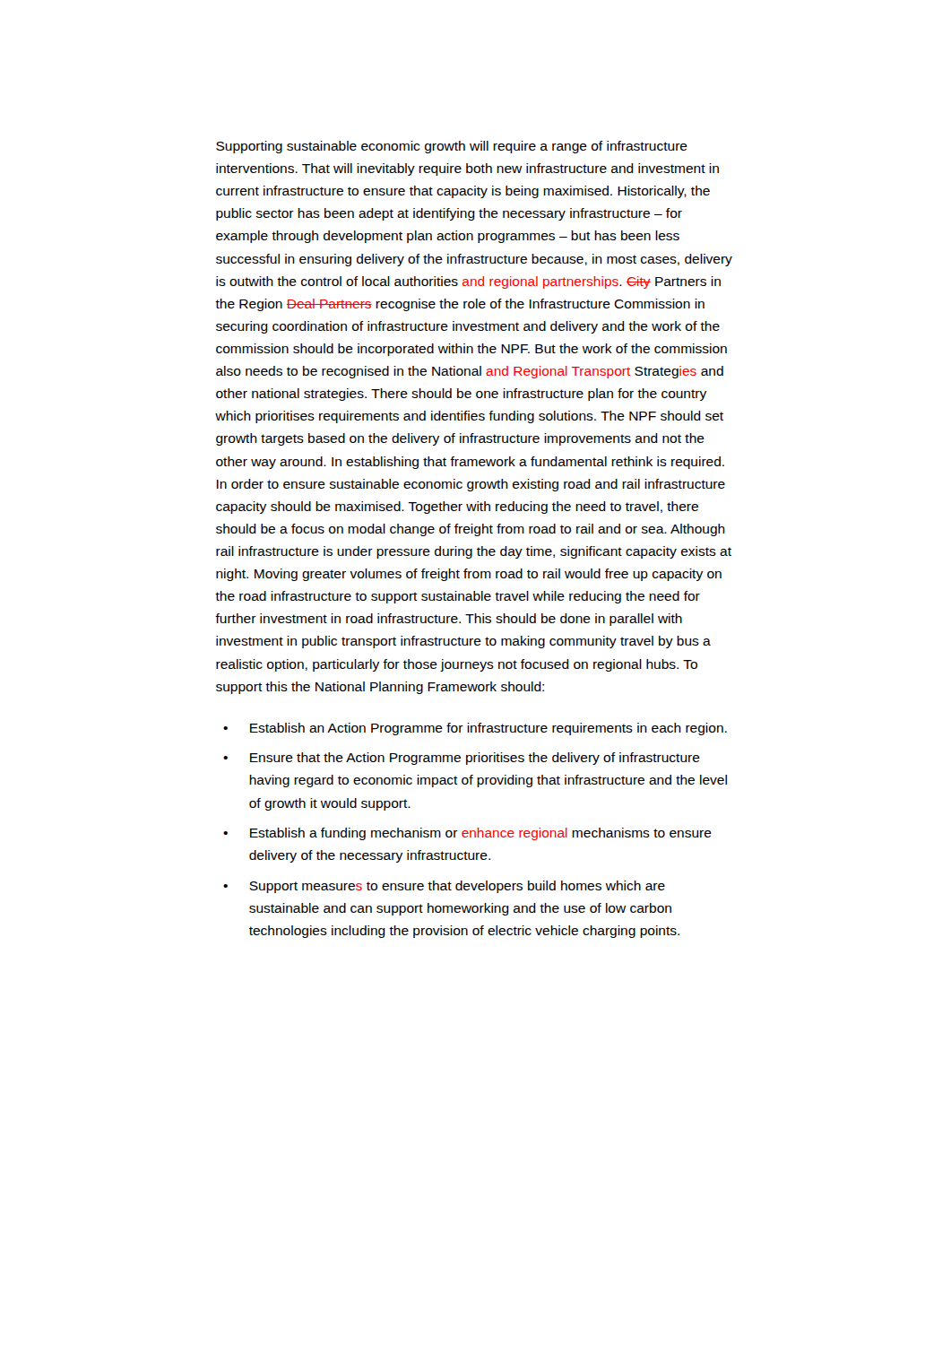Supporting sustainable economic growth will require a range of infrastructure interventions. That will inevitably require both new infrastructure and investment in current infrastructure to ensure that capacity is being maximised. Historically, the public sector has been adept at identifying the necessary infrastructure – for example through development plan action programmes – but has been less successful in ensuring delivery of the infrastructure because, in most cases, delivery is outwith the control of local authorities and regional partnerships. City Partners in the Region Deal Partners recognise the role of the Infrastructure Commission in securing coordination of infrastructure investment and delivery and the work of the commission should be incorporated within the NPF. But the work of the commission also needs to be recognised in the National and Regional Transport Strategies and other national strategies. There should be one infrastructure plan for the country which prioritises requirements and identifies funding solutions. The NPF should set growth targets based on the delivery of infrastructure improvements and not the other way around. In establishing that framework a fundamental rethink is required. In order to ensure sustainable economic growth existing road and rail infrastructure capacity should be maximised. Together with reducing the need to travel, there should be a focus on modal change of freight from road to rail and or sea. Although rail infrastructure is under pressure during the day time, significant capacity exists at night. Moving greater volumes of freight from road to rail would free up capacity on the road infrastructure to support sustainable travel while reducing the need for further investment in road infrastructure. This should be done in parallel with investment in public transport infrastructure to making community travel by bus a realistic option, particularly for those journeys not focused on regional hubs. To support this the National Planning Framework should:
Establish an Action Programme for infrastructure requirements in each region.
Ensure that the Action Programme prioritises the delivery of infrastructure having regard to economic impact of providing that infrastructure and the level of growth it would support.
Establish a funding mechanism or enhance regional mechanisms to ensure delivery of the necessary infrastructure.
Support measures to ensure that developers build homes which are sustainable and can support homeworking and the use of low carbon technologies including the provision of electric vehicle charging points.